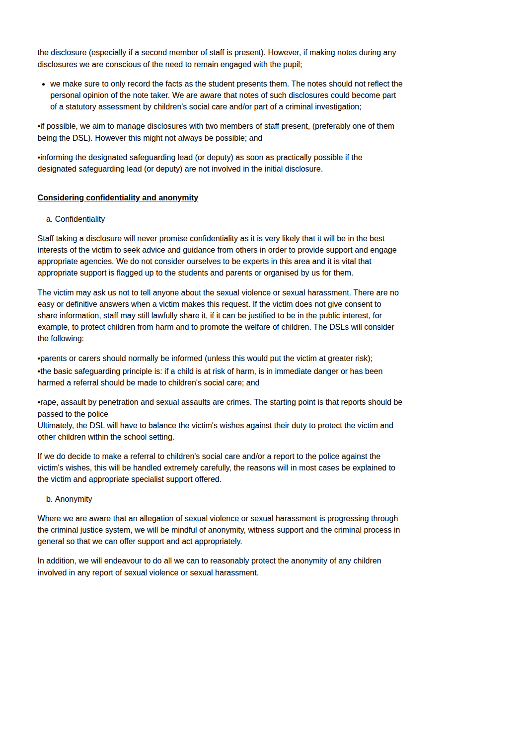the disclosure (especially if a second member of staff is present). However, if making notes during any disclosures we are conscious of the need to remain engaged with the pupil;
we make sure to only record the facts as the student presents them. The notes should not reflect the personal opinion of the note taker. We are aware that notes of such disclosures could become part of a statutory assessment by children's social care and/or part of a criminal investigation;
•if possible, we aim to manage disclosures with two members of staff present, (preferably one of them being the DSL). However this might not always be possible; and
•informing the designated safeguarding lead (or deputy) as soon as practically possible if the designated safeguarding lead (or deputy) are not involved in the initial disclosure.
Considering confidentiality and anonymity
Confidentiality
Staff taking a disclosure will never promise confidentiality as it is very likely that it will be in the best interests of the victim to seek advice and guidance from others in order to provide support and engage appropriate agencies. We do not consider ourselves to be experts in this area and it is vital that appropriate support is flagged up to the students and parents or organised by us for them.
The victim may ask us not to tell anyone about the sexual violence or sexual harassment. There are no easy or definitive answers when a victim makes this request. If the victim does not give consent to share information, staff may still lawfully share it, if it can be justified to be in the public interest, for example, to protect children from harm and to promote the welfare of children. The DSLs will consider the following:
•parents or carers should normally be informed (unless this would put the victim at greater risk);
•the basic safeguarding principle is: if a child is at risk of harm, is in immediate danger or has been harmed a referral should be made to children's social care; and
•rape, assault by penetration and sexual assaults are crimes. The starting point is that reports should be passed to the police
Ultimately, the DSL will have to balance the victim's wishes against their duty to protect the victim and other children within the school setting.
If we do decide to make a referral to children's social care and/or a report to the police against the victim's wishes, this will be handled extremely carefully, the reasons will in most cases be explained to the victim and appropriate specialist support offered.
Anonymity
Where we are aware that an allegation of sexual violence or sexual harassment is progressing through the criminal justice system, we will be mindful of anonymity, witness support and the criminal process in general so that we can offer support and act appropriately.
In addition, we will endeavour to do all we can to reasonably protect the anonymity of any children involved in any report of sexual violence or sexual harassment.